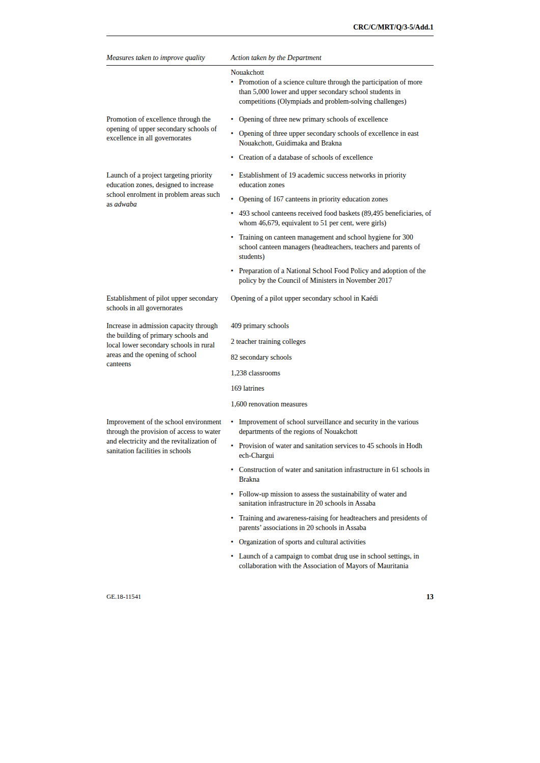CRC/C/MRT/Q/3-5/Add.1
| Measures taken to improve quality | Action taken by the Department |
| --- | --- |
| | Nouakchott Promotion of a science culture through the participation of more than 5,000 lower and upper secondary school students in competitions (Olympiads and problem-solving challenges) |
| Promotion of excellence through the opening of upper secondary schools of excellence in all governorates | Opening of three new primary schools of excellence Opening of three upper secondary schools of excellence in east Nouakchott, Guidimaka and Brakna Creation of a database of schools of excellence |
| Launch of a project targeting priority education zones, designed to increase school enrolment in problem areas such as adwaba | Establishment of 19 academic success networks in priority education zones Opening of 167 canteens in priority education zones 493 school canteens received food baskets (89,495 beneficiaries, of whom 46,679, equivalent to 51 per cent, were girls) Training on canteen management and school hygiene for 300 school canteen managers (headteachers, teachers and parents of students) Preparation of a National School Food Policy and adoption of the policy by the Council of Ministers in November 2017 |
| Establishment of pilot upper secondary schools in all governorates | Opening of a pilot upper secondary school in Kaédi |
| Increase in admission capacity through the building of primary schools and local lower secondary schools in rural areas and the opening of school canteens | 409 primary schools 2 teacher training colleges 82 secondary schools 1,238 classrooms 169 latrines 1,600 renovation measures |
| Improvement of the school environment through the provision of access to water and electricity and the revitalization of sanitation facilities in schools | Improvement of school surveillance and security in the various departments of the regions of Nouakchott Provision of water and sanitation services to 45 schools in Hodh ech-Chargui Construction of water and sanitation infrastructure in 61 schools in Brakna Follow-up mission to assess the sustainability of water and sanitation infrastructure in 20 schools in Assaba Training and awareness-raising for headteachers and presidents of parents’ associations in 20 schools in Assaba Organization of sports and cultural activities Launch of a campaign to combat drug use in school settings, in collaboration with the Association of Mayors of Mauritania |
GE.18-11541
13